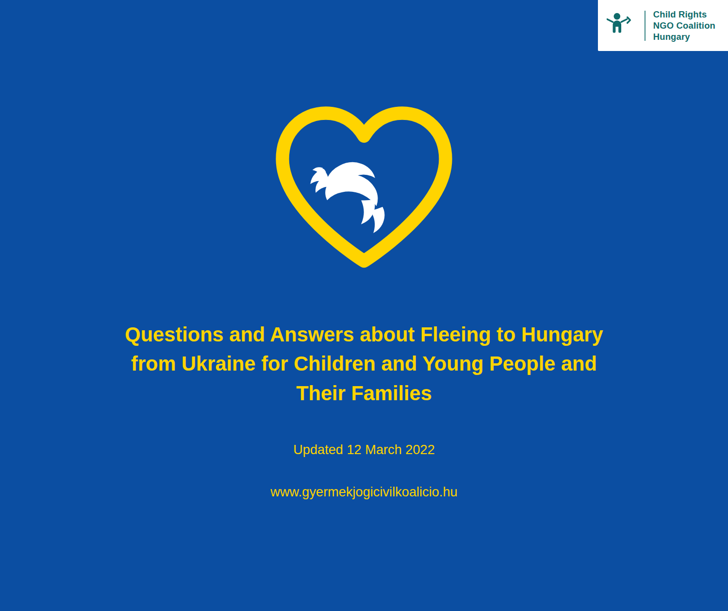Child Rights NGO Coalition Hungary
Questions and Answers about Fleeing to Hungary from Ukraine for Children and Young People and Their Families
Updated 12 March 2022
www.gyermekjogicivilkoalicio.hu